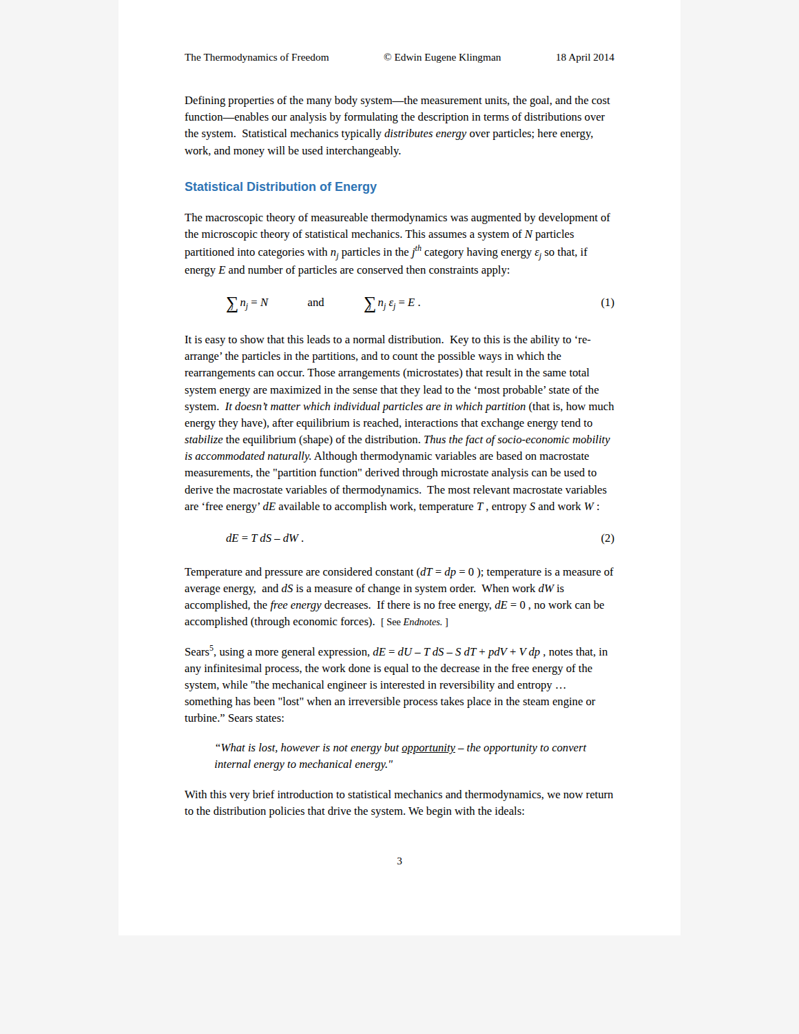The Thermodynamics of Freedom © Edwin Eugene Klingman 18 April 2014
Defining properties of the many body system—the measurement units, the goal, and the cost function—enables our analysis by formulating the description in terms of distributions over the system. Statistical mechanics typically distributes energy over particles; here energy, work, and money will be used interchangeably.
Statistical Distribution of Energy
The macroscopic theory of measureable thermodynamics was augmented by development of the microscopic theory of statistical mechanics. This assumes a system of N particles partitioned into categories with nj particles in the jth category having energy εj so that, if energy E and number of particles are conserved then constraints apply:
∑j nj = N and ∑j nj εj = E . (1)
It is easy to show that this leads to a normal distribution. Key to this is the ability to ‘re-arrange’ the particles in the partitions, and to count the possible ways in which the rearrangements can occur. Those arrangements (microstates) that result in the same total system energy are maximized in the sense that they lead to the ‘most probable’ state of the system. It doesn’t matter which individual particles are in which partition (that is, how much energy they have), after equilibrium is reached, interactions that exchange energy tend to stabilize the equilibrium (shape) of the distribution. Thus the fact of socio-economic mobility is accommodated naturally. Although thermodynamic variables are based on macrostate measurements, the "partition function" derived through microstate analysis can be used to derive the macrostate variables of thermodynamics. The most relevant macrostate variables are ‘free energy’ dE available to accomplish work, temperature T , entropy S and work W :
dE = T dS – dW . (2)
Temperature and pressure are considered constant (dT = dp = 0 ); temperature is a measure of average energy, and dS is a measure of change in system order. When work dW is accomplished, the free energy decreases. If there is no free energy, dE = 0 , no work can be accomplished (through economic forces). [ See Endnotes. ]
Sears5, using a more general expression, dE = dU – T dS – S dT + pdV + V dp , notes that, in any infinitesimal process, the work done is equal to the decrease in the free energy of the system, while "the mechanical engineer is interested in reversibility and entropy … something has been "lost" when an irreversible process takes place in the steam engine or turbine.” Sears states:
“What is lost, however is not energy but opportunity – the opportunity to convert internal energy to mechanical energy."
With this very brief introduction to statistical mechanics and thermodynamics, we now return to the distribution policies that drive the system. We begin with the ideals:
3